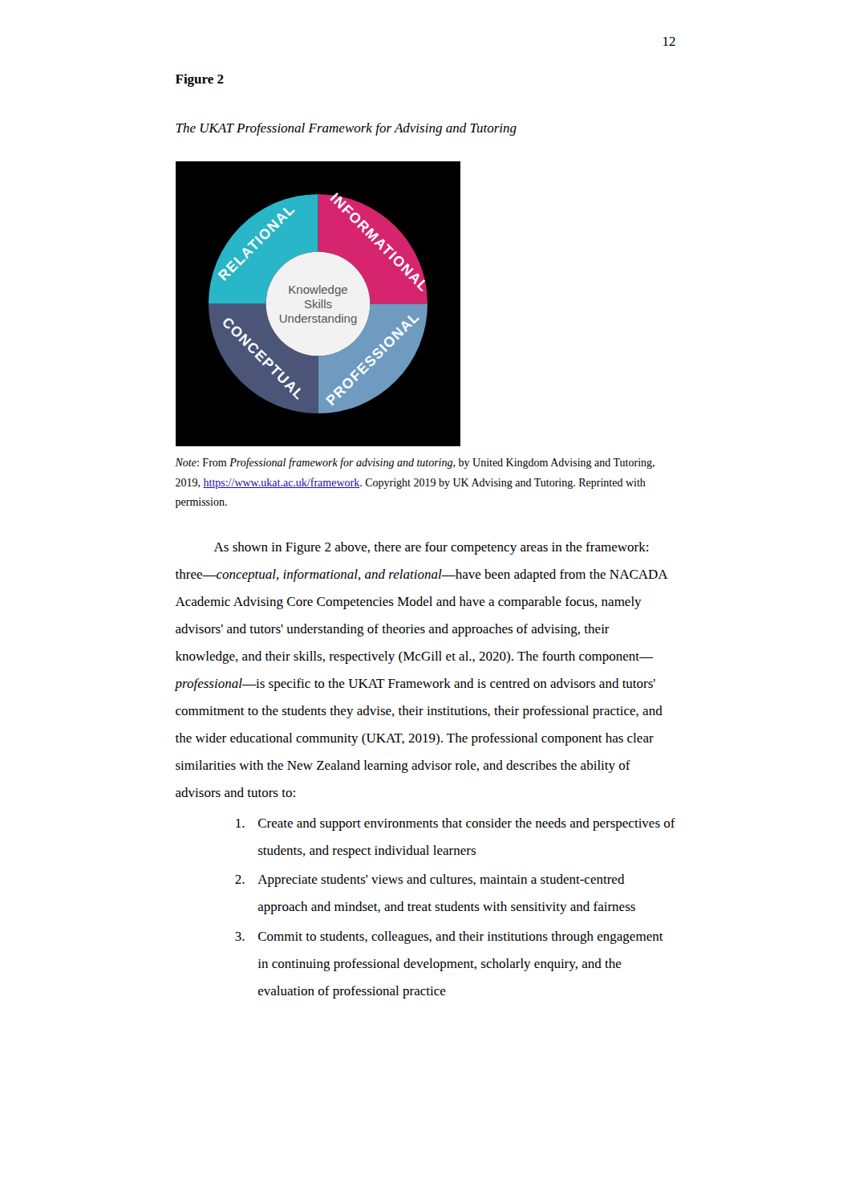12
Figure 2
The UKAT Professional Framework for Advising and Tutoring
Note: From Professional framework for advising and tutoring, by United Kingdom Advising and Tutoring, 2019, https://www.ukat.ac.uk/framework. Copyright 2019 by UK Advising and Tutoring. Reprinted with permission.
As shown in Figure 2 above, there are four competency areas in the framework: three—conceptual, informational, and relational—have been adapted from the NACADA Academic Advising Core Competencies Model and have a comparable focus, namely advisors' and tutors' understanding of theories and approaches of advising, their knowledge, and their skills, respectively (McGill et al., 2020). The fourth component—professional—is specific to the UKAT Framework and is centred on advisors and tutors' commitment to the students they advise, their institutions, their professional practice, and the wider educational community (UKAT, 2019). The professional component has clear similarities with the New Zealand learning advisor role, and describes the ability of advisors and tutors to:
Create and support environments that consider the needs and perspectives of students, and respect individual learners
Appreciate students' views and cultures, maintain a student-centred approach and mindset, and treat students with sensitivity and fairness
Commit to students, colleagues, and their institutions through engagement in continuing professional development, scholarly enquiry, and the evaluation of professional practice